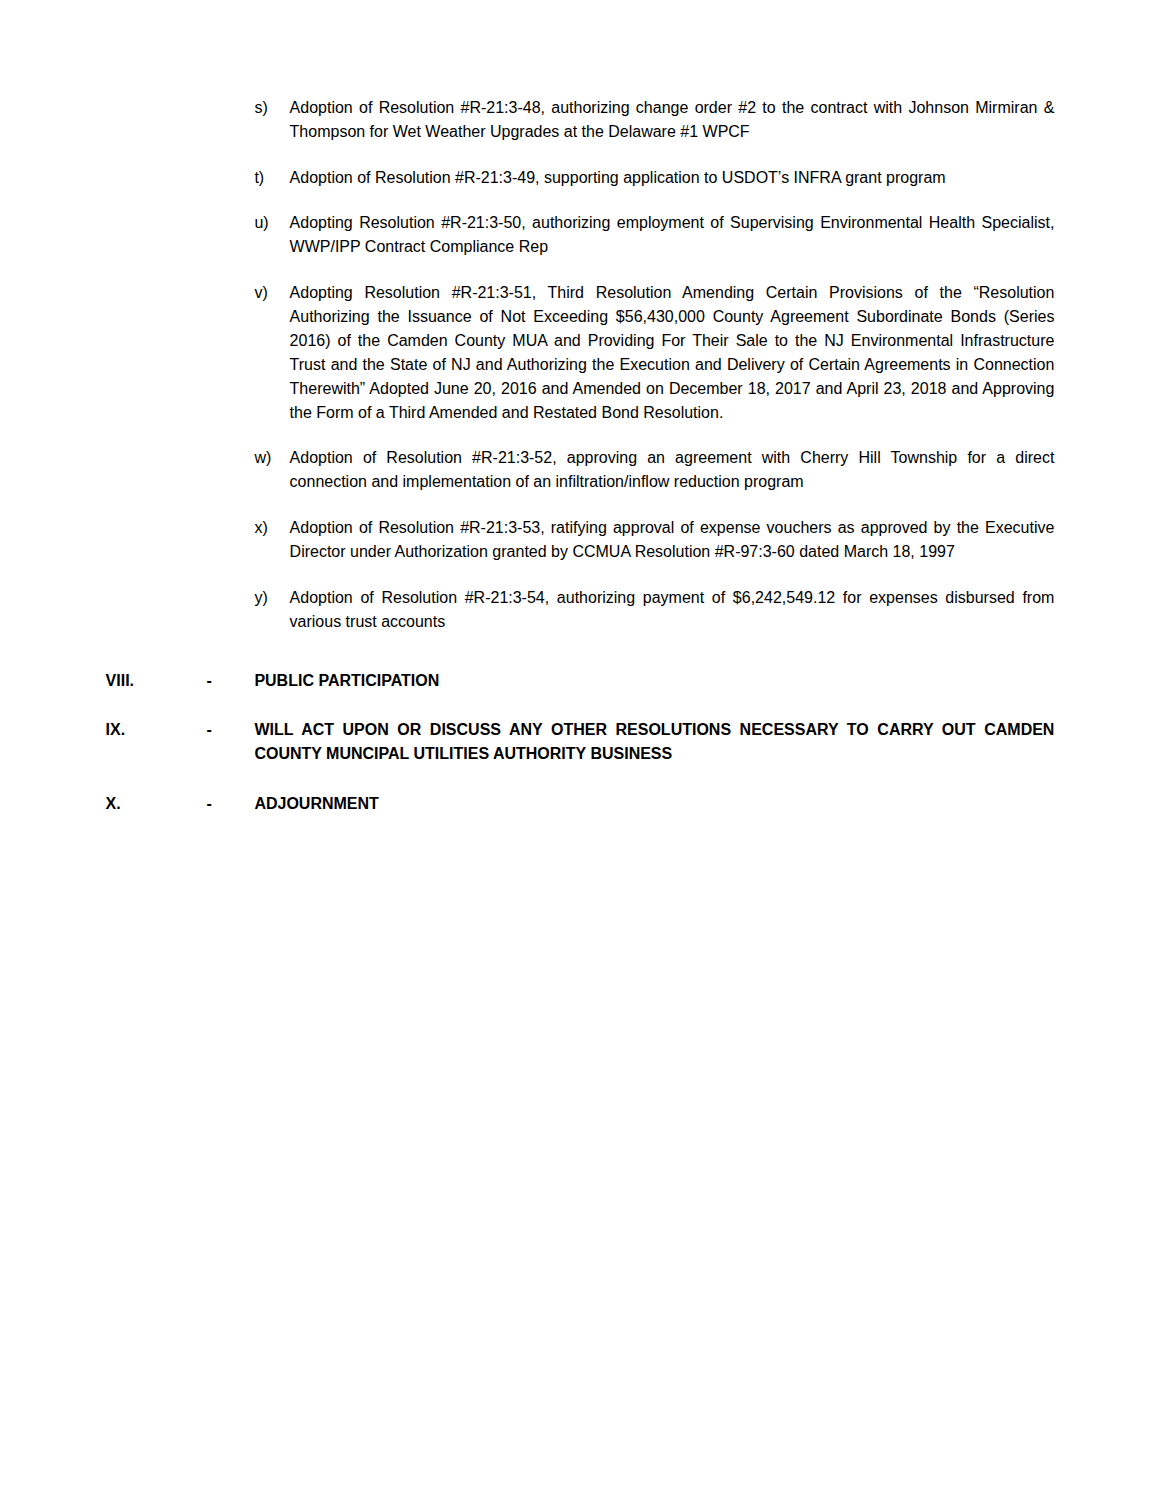s) Adoption of Resolution #R-21:3-48, authorizing change order #2 to the contract with Johnson Mirmiran & Thompson for Wet Weather Upgrades at the Delaware #1 WPCF
t) Adoption of Resolution #R-21:3-49, supporting application to USDOT’s INFRA grant program
u) Adopting Resolution #R-21:3-50, authorizing employment of Supervising Environmental Health Specialist, WWP/IPP Contract Compliance Rep
v) Adopting Resolution #R-21:3-51, Third Resolution Amending Certain Provisions of the “Resolution Authorizing the Issuance of Not Exceeding $56,430,000 County Agreement Subordinate Bonds (Series 2016) of the Camden County MUA and Providing For Their Sale to the NJ Environmental Infrastructure Trust and the State of NJ and Authorizing the Execution and Delivery of Certain Agreements in Connection Therewith” Adopted June 20, 2016 and Amended on December 18, 2017 and April 23, 2018 and Approving the Form of a Third Amended and Restated Bond Resolution.
w) Adoption of Resolution #R-21:3-52, approving an agreement with Cherry Hill Township for a direct connection and implementation of an infiltration/inflow reduction program
x) Adoption of Resolution #R-21:3-53, ratifying approval of expense vouchers as approved by the Executive Director under Authorization granted by CCMUA Resolution #R-97:3-60 dated March 18, 1997
y) Adoption of Resolution #R-21:3-54, authorizing payment of $6,242,549.12 for expenses disbursed from various trust accounts
VIII.
-
PUBLIC PARTICIPATION
IX.
-
WILL ACT UPON OR DISCUSS ANY OTHER RESOLUTIONS NECESSARY TO CARRY OUT CAMDEN COUNTY MUNCIPAL UTILITIES AUTHORITY BUSINESS
X.
-
ADJOURNMENT